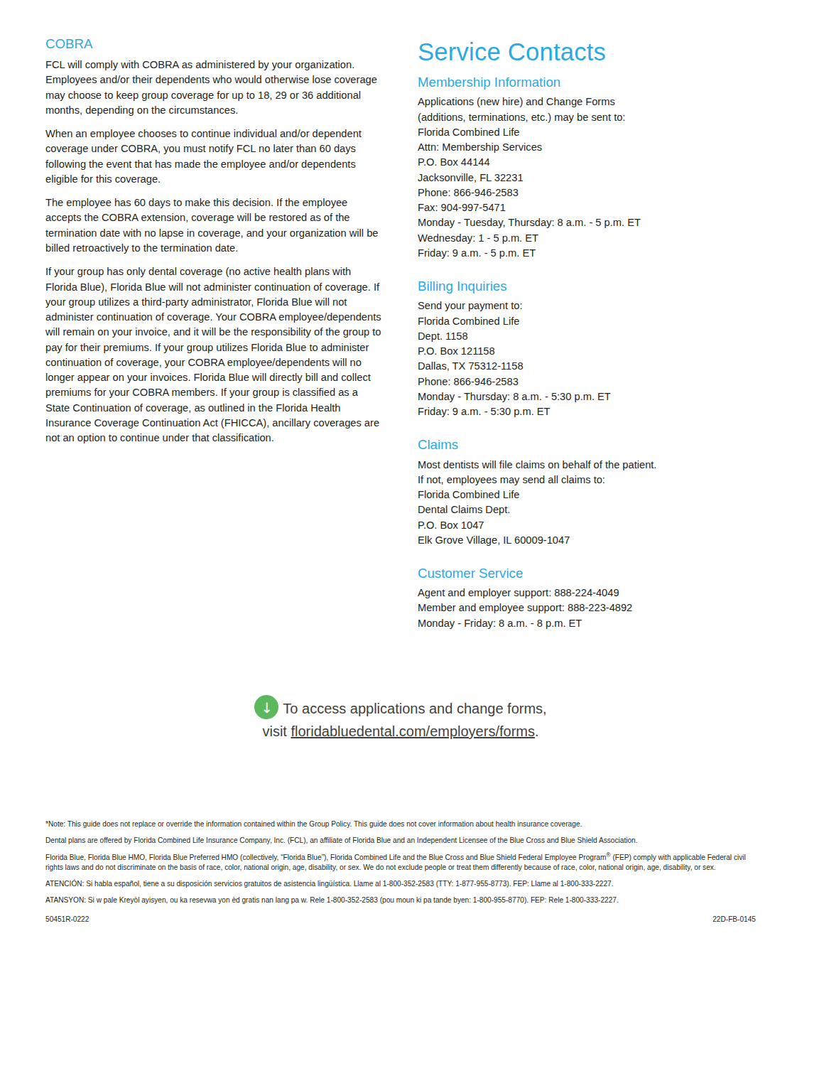COBRA
FCL will comply with COBRA as administered by your organization. Employees and/or their dependents who would otherwise lose coverage may choose to keep group coverage for up to 18, 29 or 36 additional months, depending on the circumstances.
When an employee chooses to continue individual and/or dependent coverage under COBRA, you must notify FCL no later than 60 days following the event that has made the employee and/or dependents eligible for this coverage.
The employee has 60 days to make this decision. If the employee accepts the COBRA extension, coverage will be restored as of the termination date with no lapse in coverage, and your organization will be billed retroactively to the termination date.
If your group has only dental coverage (no active health plans with Florida Blue), Florida Blue will not administer continuation of coverage. If your group utilizes a third-party administrator, Florida Blue will not administer continuation of coverage. Your COBRA employee/dependents will remain on your invoice, and it will be the responsibility of the group to pay for their premiums. If your group utilizes Florida Blue to administer continuation of coverage, your COBRA employee/dependents will no longer appear on your invoices. Florida Blue will directly bill and collect premiums for your COBRA members. If your group is classified as a State Continuation of coverage, as outlined in the Florida Health Insurance Coverage Continuation Act (FHICCA), ancillary coverages are not an option to continue under that classification.
Service Contacts
Membership Information
Applications (new hire) and Change Forms
(additions, terminations, etc.) may be sent to:
Florida Combined Life
Attn: Membership Services
P.O. Box 44144
Jacksonville, FL 32231
Phone: 866-946-2583
Fax: 904-997-5471
Monday - Tuesday, Thursday: 8 a.m. - 5 p.m. ET
Wednesday: 1 - 5 p.m. ET
Friday: 9 a.m. - 5 p.m. ET
Billing Inquiries
Send your payment to:
Florida Combined Life
Dept. 1158
P.O. Box 121158
Dallas, TX 75312-1158
Phone: 866-946-2583
Monday - Thursday: 8 a.m. - 5:30 p.m. ET
Friday: 9 a.m. - 5:30 p.m. ET
Claims
Most dentists will file claims on behalf of the patient.
If not, employees may send all claims to:
Florida Combined Life
Dental Claims Dept.
P.O. Box 1047
Elk Grove Village, IL 60009-1047
Customer Service
Agent and employer support: 888-224-4049
Member and employee support: 888-223-4892
Monday - Friday: 8 a.m. - 8 p.m. ET
To access applications and change forms,
visit floridabluedental.com/employers/forms.
*Note: This guide does not replace or override the information contained within the Group Policy. This guide does not cover information about health insurance coverage.
Dental plans are offered by Florida Combined Life Insurance Company, Inc. (FCL), an affiliate of Florida Blue and an Independent Licensee of the Blue Cross and Blue Shield Association.
Florida Blue, Florida Blue HMO, Florida Blue Preferred HMO (collectively, “Florida Blue”), Florida Combined Life and the Blue Cross and Blue Shield Federal Employee Program® (FEP) comply with applicable Federal civil rights laws and do not discriminate on the basis of race, color, national origin, age, disability, or sex. We do not exclude people or treat them differently because of race, color, national origin, age, disability, or sex.
ATENCIÓN: Si habla español, tiene a su disposición servicios gratuitos de asistencia lingüística. Llame al 1-800-352-2583 (TTY: 1-877-955-8773). FEP: Llame al 1-800-333-2227.
ATANSYON: Si w pale Kreyòl ayisyen, ou ka resevwa yon èd gratis nan lang pa w. Rele 1-800-352-2583 (pou moun ki pa tande byen: 1-800-955-8770). FEP: Rele 1-800-333-2227.
50451R-0222 22D-FB-0145